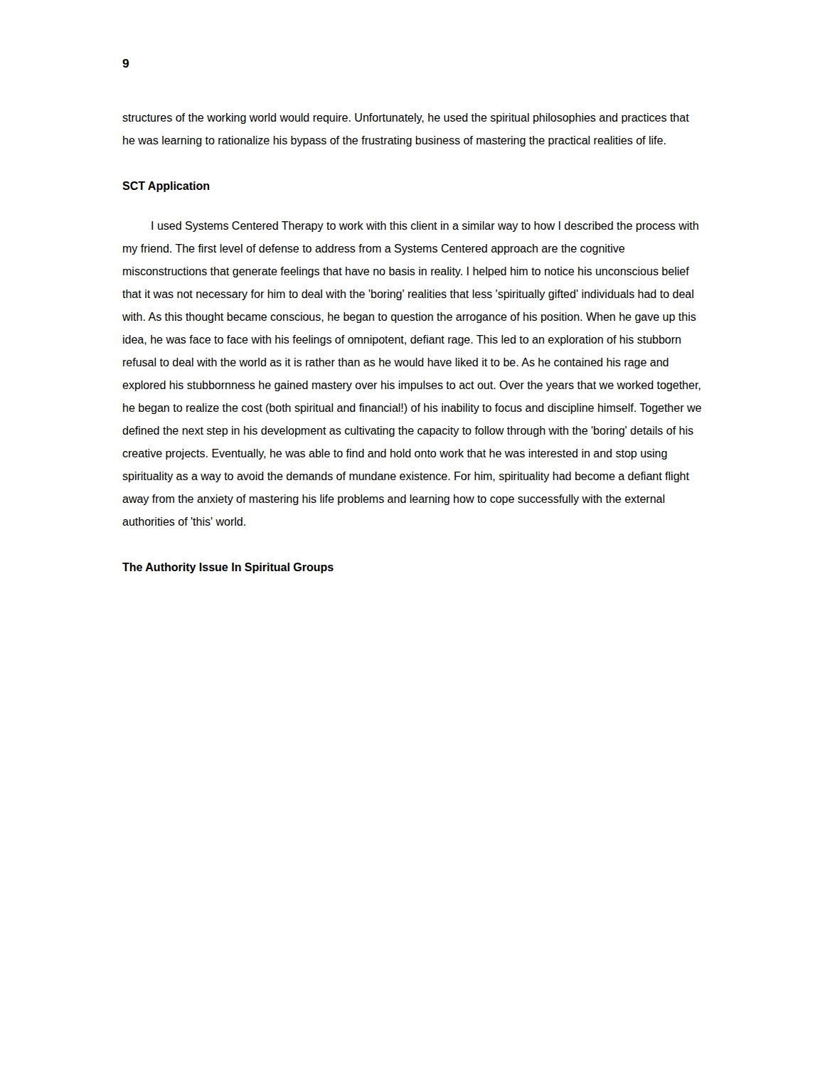9
structures of the working world would require. Unfortunately, he used the spiritual philosophies and practices that he was learning to rationalize his bypass of the frustrating business of mastering the practical realities of life.
SCT Application
I used Systems Centered Therapy to work with this client in a similar way to how I described the process with my friend. The first level of defense to address from a Systems Centered approach are the cognitive misconstructions that generate feelings that have no basis in reality. I helped him to notice his unconscious belief that it was not necessary for him to deal with the 'boring' realities that less 'spiritually gifted' individuals had to deal with. As this thought became conscious, he began to question the arrogance of his position. When he gave up this idea, he was face to face with his feelings of omnipotent, defiant rage. This led to an exploration of his stubborn refusal to deal with the world as it is rather than as he would have liked it to be. As he contained his rage and explored his stubbornness he gained mastery over his impulses to act out. Over the years that we worked together, he began to realize the cost (both spiritual and financial!) of his inability to focus and discipline himself. Together we defined the next step in his development as cultivating the capacity to follow through with the 'boring' details of his creative projects. Eventually, he was able to find and hold onto work that he was interested in and stop using spirituality as a way to avoid the demands of mundane existence. For him, spirituality had become a defiant flight away from the anxiety of mastering his life problems and learning how to cope successfully with the external authorities of 'this' world.
The Authority Issue In Spiritual Groups